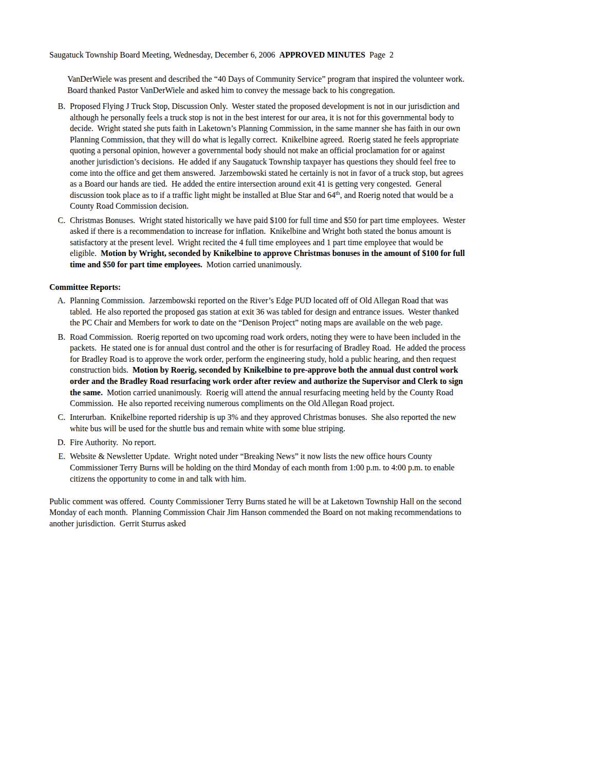Saugatuck Township Board Meeting, Wednesday, December 6, 2006 APPROVED MINUTES Page 2
VanDerWiele was present and described the “40 Days of Community Service” program that inspired the volunteer work. Board thanked Pastor VanDerWiele and asked him to convey the message back to his congregation.
Proposed Flying J Truck Stop, Discussion Only. Wester stated the proposed development is not in our jurisdiction and although he personally feels a truck stop is not in the best interest for our area, it is not for this governmental body to decide. Wright stated she puts faith in Laketown’s Planning Commission, in the same manner she has faith in our own Planning Commission, that they will do what is legally correct. Knikelbine agreed. Roerig stated he feels appropriate quoting a personal opinion, however a governmental body should not make an official proclamation for or against another jurisdiction’s decisions. He added if any Saugatuck Township taxpayer has questions they should feel free to come into the office and get them answered. Jarzembowski stated he certainly is not in favor of a truck stop, but agrees as a Board our hands are tied. He added the entire intersection around exit 41 is getting very congested. General discussion took place as to if a traffic light might be installed at Blue Star and 64th, and Roerig noted that would be a County Road Commission decision.
Christmas Bonuses. Wright stated historically we have paid $100 for full time and $50 for part time employees. Wester asked if there is a recommendation to increase for inflation. Knikelbine and Wright both stated the bonus amount is satisfactory at the present level. Wright recited the 4 full time employees and 1 part time employee that would be eligible. Motion by Wright, seconded by Knikelbine to approve Christmas bonuses in the amount of $100 for full time and $50 for part time employees. Motion carried unanimously.
Committee Reports:
Planning Commission. Jarzembowski reported on the River’s Edge PUD located off of Old Allegan Road that was tabled. He also reported the proposed gas station at exit 36 was tabled for design and entrance issues. Wester thanked the PC Chair and Members for work to date on the “Denison Project” noting maps are available on the web page.
Road Commission. Roerig reported on two upcoming road work orders, noting they were to have been included in the packets. He stated one is for annual dust control and the other is for resurfacing of Bradley Road. He added the process for Bradley Road is to approve the work order, perform the engineering study, hold a public hearing, and then request construction bids. Motion by Roerig, seconded by Knikelbine to pre-approve both the annual dust control work order and the Bradley Road resurfacing work order after review and authorize the Supervisor and Clerk to sign the same. Motion carried unanimously. Roerig will attend the annual resurfacing meeting held by the County Road Commission. He also reported receiving numerous compliments on the Old Allegan Road project.
Interurban. Knikelbine reported ridership is up 3% and they approved Christmas bonuses. She also reported the new white bus will be used for the shuttle bus and remain white with some blue striping.
Fire Authority. No report.
Website & Newsletter Update. Wright noted under “Breaking News” it now lists the new office hours County Commissioner Terry Burns will be holding on the third Monday of each month from 1:00 p.m. to 4:00 p.m. to enable citizens the opportunity to come in and talk with him.
Public comment was offered. County Commissioner Terry Burns stated he will be at Laketown Township Hall on the second Monday of each month. Planning Commission Chair Jim Hanson commended the Board on not making recommendations to another jurisdiction. Gerrit Sturrus asked